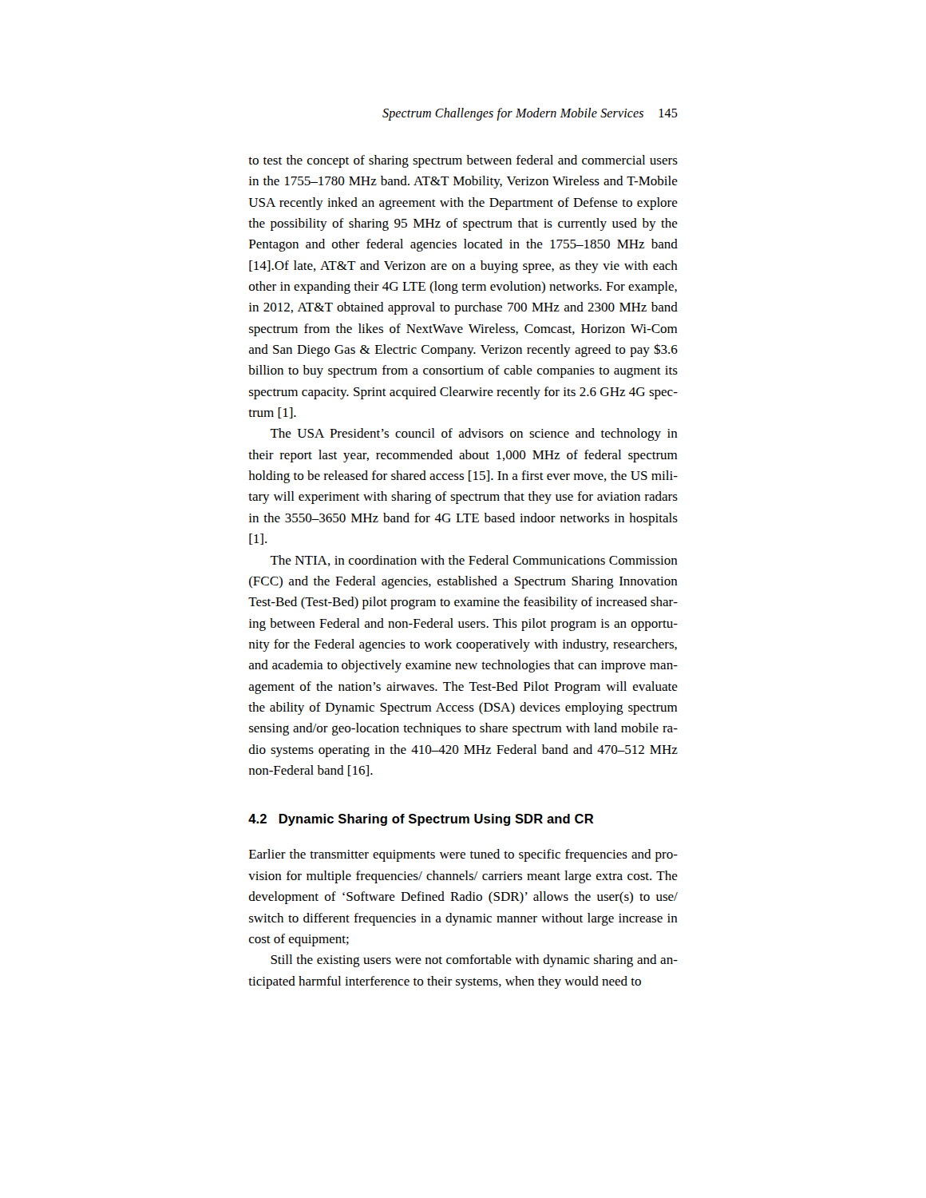Spectrum Challenges for Modern Mobile Services145
to test the concept of sharing spectrum between federal and commercial users in the 1755–1780 MHz band. AT&T Mobility, Verizon Wireless and T-Mobile USA recently inked an agreement with the Department of Defense to explore the possibility of sharing 95 MHz of spectrum that is currently used by the Pentagon and other federal agencies located in the 1755–1850 MHz band [14].Of late, AT&T and Verizon are on a buying spree, as they vie with each other in expanding their 4G LTE (long term evolution) networks. For example, in 2012, AT&T obtained approval to purchase 700 MHz and 2300 MHz band spectrum from the likes of NextWave Wireless, Comcast, Horizon Wi-Com and San Diego Gas & Electric Company. Verizon recently agreed to pay $3.6 billion to buy spectrum from a consortium of cable companies to augment its spectrum capacity. Sprint acquired Clearwire recently for its 2.6 GHz 4G spectrum [1].
The USA President’s council of advisors on science and technology in their report last year, recommended about 1,000 MHz of federal spectrum holding to be released for shared access [15]. In a first ever move, the US military will experiment with sharing of spectrum that they use for aviation radars in the 3550–3650 MHz band for 4G LTE based indoor networks in hospitals [1].
The NTIA, in coordination with the Federal Communications Commission (FCC) and the Federal agencies, established a Spectrum Sharing Innovation Test-Bed (Test-Bed) pilot program to examine the feasibility of increased sharing between Federal and non-Federal users. This pilot program is an opportunity for the Federal agencies to work cooperatively with industry, researchers, and academia to objectively examine new technologies that can improve management of the nation’s airwaves. The Test-Bed Pilot Program will evaluate the ability of Dynamic Spectrum Access (DSA) devices employing spectrum sensing and/or geo-location techniques to share spectrum with land mobile radio systems operating in the 410–420 MHz Federal band and 470–512 MHz non-Federal band [16].
4.2 Dynamic Sharing of Spectrum Using SDR and CR
Earlier the transmitter equipments were tuned to specific frequencies and provision for multiple frequencies/ channels/ carriers meant large extra cost. The development of ‘Software Defined Radio (SDR)’ allows the user(s) to use/ switch to different frequencies in a dynamic manner without large increase in cost of equipment;
Still the existing users were not comfortable with dynamic sharing and anticipated harmful interference to their systems, when they would need to